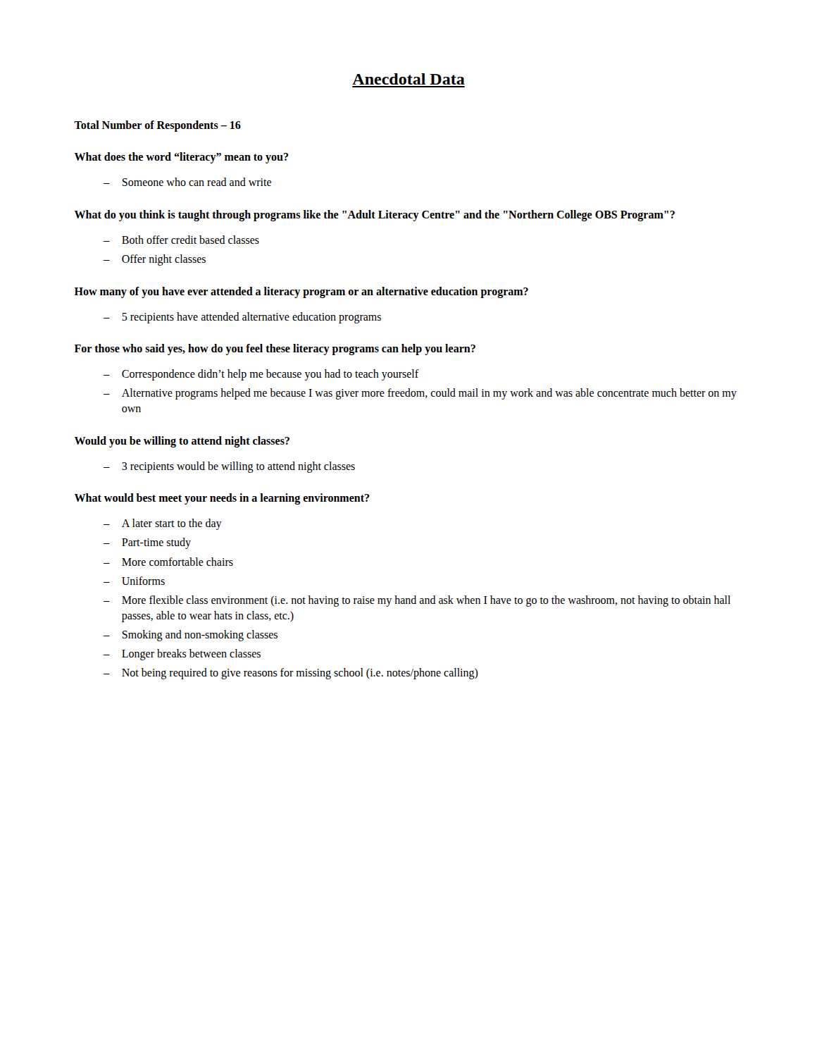Anecdotal Data
Total Number of Respondents – 16
What does the word “literacy” mean to you?
Someone who can read and write
What do you think is taught through programs like the "Adult Literacy Centre" and the "Northern College OBS Program"?
Both offer credit based classes
Offer night classes
How many of you have ever attended a literacy program or an alternative education program?
5 recipients have attended alternative education programs
For those who said yes, how do you feel these literacy programs can help you learn?
Correspondence didn’t help me because you had to teach yourself
Alternative programs helped me because I was giver more freedom, could mail in my work and was able concentrate much better on my own
Would you be willing to attend night classes?
3 recipients would be willing to attend night classes
What would best meet your needs in a learning environment?
A later start to the day
Part-time study
More comfortable chairs
Uniforms
More flexible class environment (i.e. not having to raise my hand and ask when I have to go to the washroom, not having to obtain hall passes, able to wear hats in class, etc.)
Smoking and non-smoking classes
Longer breaks between classes
Not being required to give reasons for missing school (i.e. notes/phone calling)